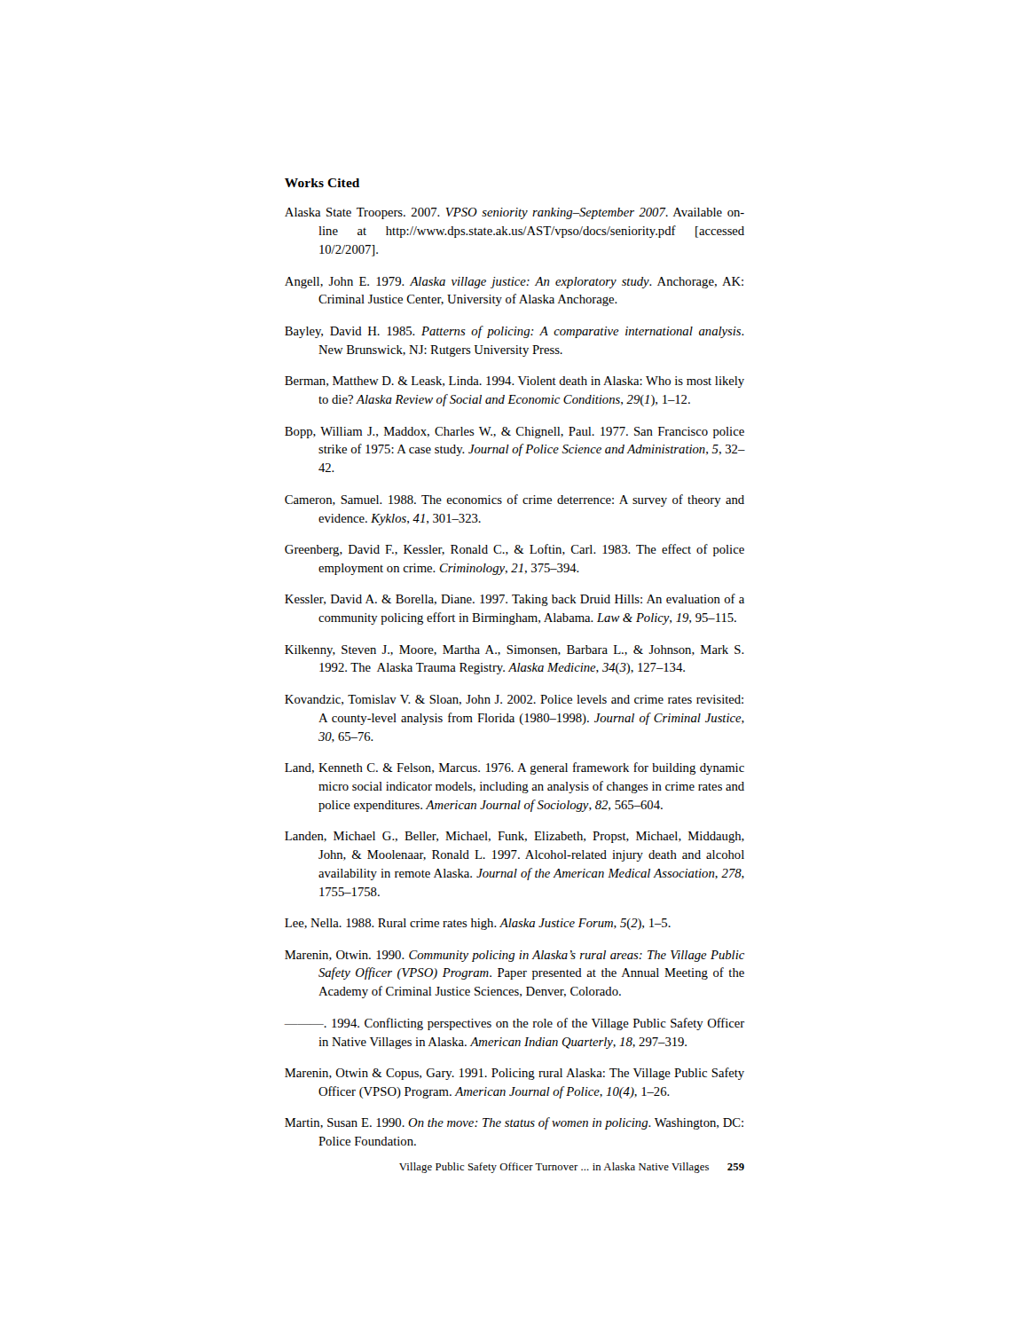Works Cited
Alaska State Troopers. 2007. VPSO seniority ranking–September 2007. Available on-line at http://www.dps.state.ak.us/AST/vpso/docs/seniority.pdf [accessed 10/2/2007].
Angell, John E. 1979. Alaska village justice: An exploratory study. Anchorage, AK: Criminal Justice Center, University of Alaska Anchorage.
Bayley, David H. 1985. Patterns of policing: A comparative international analysis. New Brunswick, NJ: Rutgers University Press.
Berman, Matthew D. & Leask, Linda. 1994. Violent death in Alaska: Who is most likely to die? Alaska Review of Social and Economic Conditions, 29(1), 1–12.
Bopp, William J., Maddox, Charles W., & Chignell, Paul. 1977. San Francisco police strike of 1975: A case study. Journal of Police Science and Administration, 5, 32–42.
Cameron, Samuel. 1988. The economics of crime deterrence: A survey of theory and evidence. Kyklos, 41, 301–323.
Greenberg, David F., Kessler, Ronald C., & Loftin, Carl. 1983. The effect of police employment on crime. Criminology, 21, 375–394.
Kessler, David A. & Borella, Diane. 1997. Taking back Druid Hills: An evaluation of a community policing effort in Birmingham, Alabama. Law & Policy, 19, 95–115.
Kilkenny, Steven J., Moore, Martha A., Simonsen, Barbara L., & Johnson, Mark S. 1992. The Alaska Trauma Registry. Alaska Medicine, 34(3), 127–134.
Kovandzic, Tomislav V. & Sloan, John J. 2002. Police levels and crime rates revisited: A county-level analysis from Florida (1980–1998). Journal of Criminal Justice, 30, 65–76.
Land, Kenneth C. & Felson, Marcus. 1976. A general framework for building dynamic micro social indicator models, including an analysis of changes in crime rates and police expenditures. American Journal of Sociology, 82, 565–604.
Landen, Michael G., Beller, Michael, Funk, Elizabeth, Propst, Michael, Middaugh, John, & Moolenaar, Ronald L. 1997. Alcohol-related injury death and alcohol availability in remote Alaska. Journal of the American Medical Association, 278, 1755–1758.
Lee, Nella. 1988. Rural crime rates high. Alaska Justice Forum, 5(2), 1–5.
Marenin, Otwin. 1990. Community policing in Alaska’s rural areas: The Village Public Safety Officer (VPSO) Program. Paper presented at the Annual Meeting of the Academy of Criminal Justice Sciences, Denver, Colorado.
———. 1994. Conflicting perspectives on the role of the Village Public Safety Officer in Native Villages in Alaska. American Indian Quarterly, 18, 297–319.
Marenin, Otwin & Copus, Gary. 1991. Policing rural Alaska: The Village Public Safety Officer (VPSO) Program. American Journal of Police, 10(4), 1–26.
Martin, Susan E. 1990. On the move: The status of women in policing. Washington, DC: Police Foundation.
Village Public Safety Officer Turnover ... in Alaska Native Villages 259